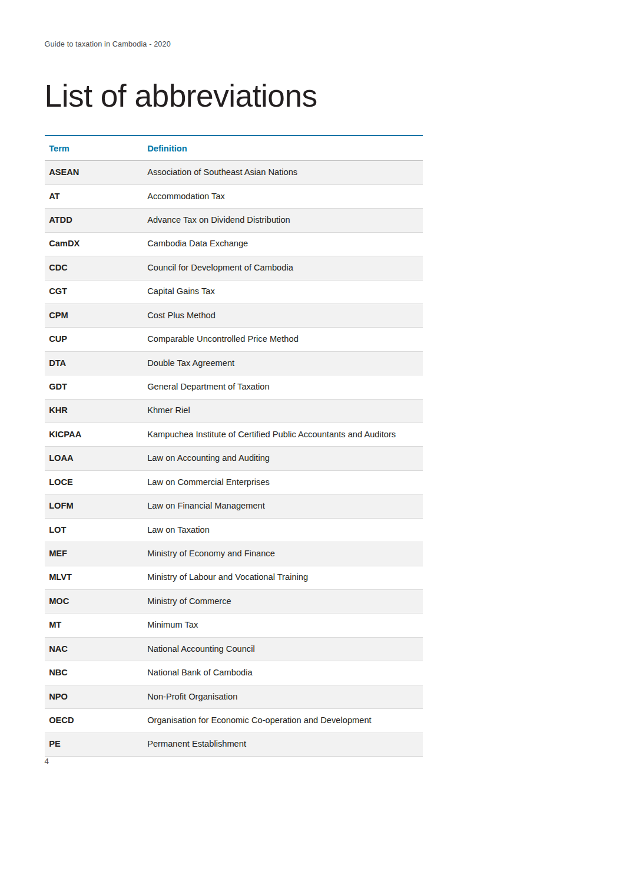Guide to taxation in Cambodia - 2020
List of abbreviations
| Term | Definition |
| --- | --- |
| ASEAN | Association of Southeast Asian Nations |
| AT | Accommodation Tax |
| ATDD | Advance Tax on Dividend Distribution |
| CamDX | Cambodia Data Exchange |
| CDC | Council for Development of Cambodia |
| CGT | Capital Gains Tax |
| CPM | Cost Plus Method |
| CUP | Comparable Uncontrolled Price Method |
| DTA | Double Tax Agreement |
| GDT | General Department of Taxation |
| KHR | Khmer Riel |
| KICPAA | Kampuchea Institute of Certified Public Accountants and Auditors |
| LOAA | Law on Accounting and Auditing |
| LOCE | Law on Commercial Enterprises |
| LOFM | Law on Financial Management |
| LOT | Law on Taxation |
| MEF | Ministry of Economy and Finance |
| MLVT | Ministry of Labour and Vocational Training |
| MOC | Ministry of Commerce |
| MT | Minimum Tax |
| NAC | National Accounting Council |
| NBC | National Bank of Cambodia |
| NPO | Non-Profit Organisation |
| OECD | Organisation for Economic Co-operation and Development |
| PE | Permanent Establishment |
4